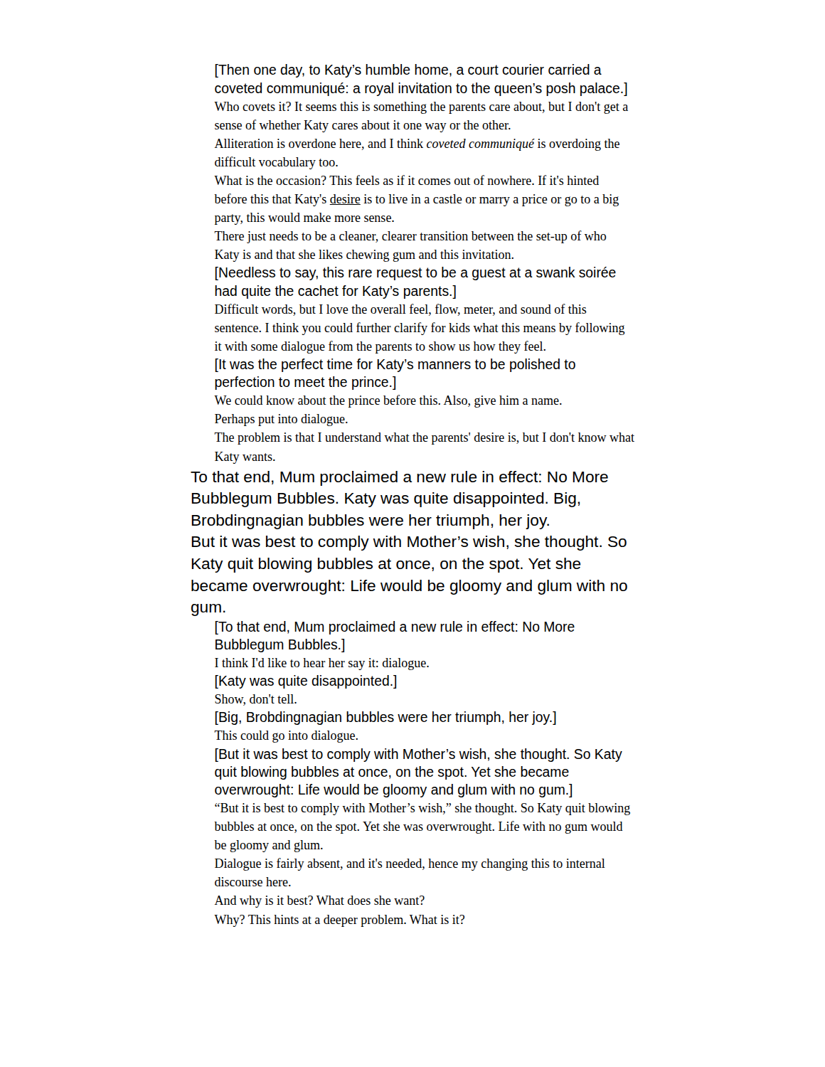[Then one day, to Katy’s humble home, a court courier carried a coveted communiqué: a royal invitation to the queen’s posh palace.]
Who covets it? It seems this is something the parents care about, but I don't get a sense of whether Katy cares about it one way or the other.
Alliteration is overdone here, and I think coveted communiqué is overdoing the difficult vocabulary too.
What is the occasion? This feels as if it comes out of nowhere. If it's hinted before this that Katy's desire is to live in a castle or marry a price or go to a big party, this would make more sense.
There just needs to be a cleaner, clearer transition between the set-up of who Katy is and that she likes chewing gum and this invitation.
[Needless to say, this rare request to be a guest at a swank soirée had quite the cachet for Katy’s parents.]
Difficult words, but I love the overall feel, flow, meter, and sound of this sentence. I think you could further clarify for kids what this means by following it with some dialogue from the parents to show us how they feel.
[It was the perfect time for Katy’s manners to be polished to perfection to meet the prince.]
We could know about the prince before this. Also, give him a name.
Perhaps put into dialogue.
The problem is that I understand what the parents' desire is, but I don't know what Katy wants.
To that end, Mum proclaimed a new rule in effect: No More Bubblegum Bubbles. Katy was quite disappointed. Big, Brobdingnagian bubbles were her triumph, her joy.
But it was best to comply with Mother’s wish, she thought. So Katy quit blowing bubbles at once, on the spot. Yet she became overwrought: Life would be gloomy and glum with no gum.
[To that end, Mum proclaimed a new rule in effect: No More Bubblegum Bubbles.]
I think I'd like to hear her say it: dialogue.
[Katy was quite disappointed.]
Show, don't tell.
[Big, Brobdingnagian bubbles were her triumph, her joy.]
This could go into dialogue.
[But it was best to comply with Mother’s wish, she thought. So Katy quit blowing bubbles at once, on the spot. Yet she became overwrought: Life would be gloomy and glum with no gum.]
“But it is best to comply with Mother’s wish,” she thought. So Katy quit blowing bubbles at once, on the spot. Yet she was overwrought. Life with no gum would be gloomy and glum.
Dialogue is fairly absent, and it's needed, hence my changing this to internal discourse here.
And why is it best? What does she want?
Why? This hints at a deeper problem. What is it?